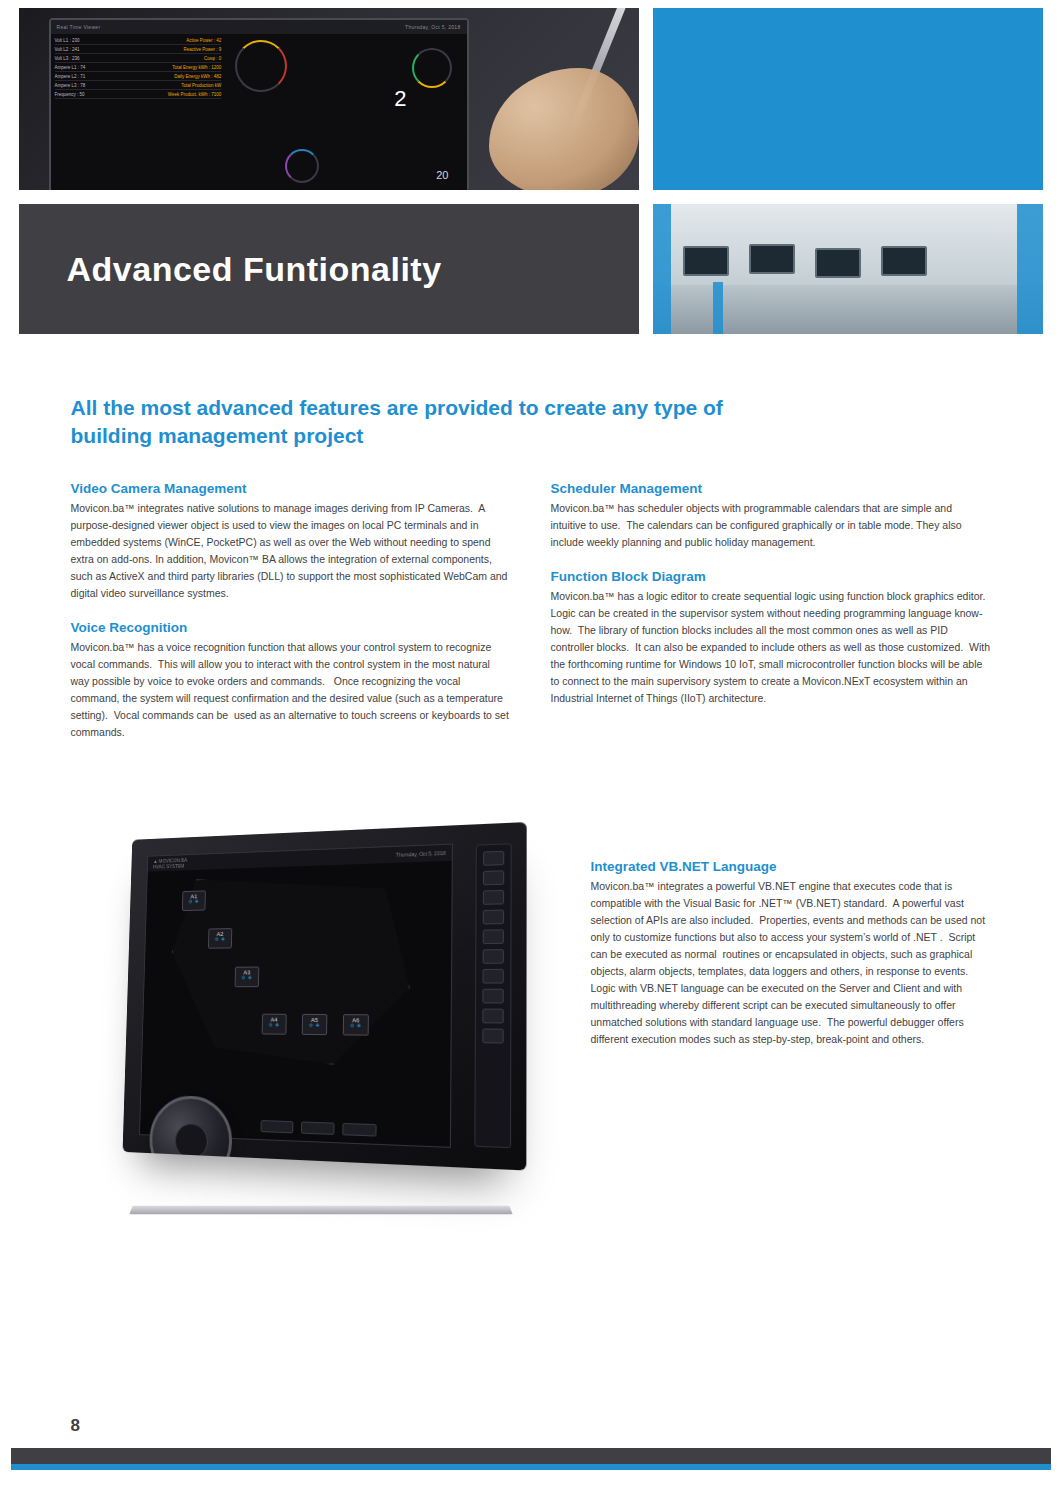Real Time Viewer Thursday, Oct 5, 2018
Volt L1 : 230 Active Power : 42
Volt L2 : 241 Reactive Power : 9
Volt L3 : 236 Cosφ : 0
Ampere L1 : 74 Total Energy kWh : 1200
Ampere L2 : 71 Daily Energy kWh : 482
Ampere L3 : 78 Total Production kW
Frequency : 50 Week Product. kWh : 7100
2
20
Advanced Funtionality
All the most advanced features are provided to create any type of
building management project
Video Camera Management
Movicon.ba™ integrates native solutions to manage images deriving from IP Cameras. A purpose-designed viewer object is used to view the images on local PC terminals and in embedded systems (WinCE, PocketPC) as well as over the Web without needing to spend extra on add-ons. In addition, Movicon™ BA allows the integration of external components, such as ActiveX and third party libraries (DLL) to support the most sophisticated WebCam and digital video surveillance systmes.
Voice Recognition
Movicon.ba™ has a voice recognition function that allows your control system to recognize vocal commands. This will allow you to interact with the control system in the most natural way possible by voice to evoke orders and commands. Once recognizing the vocal command, the system will request confirmation and the desired value (such as a temperature setting). Vocal commands can be used as an alternative to touch screens or keyboards to set commands.
Scheduler Management
Movicon.ba™ has scheduler objects with programmable calendars that are simple and intuitive to use. The calendars can be configured graphically or in table mode. They also include weekly planning and public holiday management.
Function Block Diagram
Movicon.ba™ has a logic editor to create sequential logic using function block graphics editor. Logic can be created in the supervisor system without needing programming language know-how. The library of function blocks includes all the most common ones as well as PID controller blocks. It can also be expanded to include others as well as those customized. With the forthcoming runtime for Windows 10 IoT, small microcontroller function blocks will be able to connect to the main supervisory system to create a Movicon.NExT ecosystem within an Industrial Internet of Things (IIoT) architecture.
▲ MOVICON.BA
HVAC SYSTEM Thursday, Oct 5, 2018
A1
⚙ ✚
A2
⚙ ✚
A3
⚙ ✚
A4
⚙ ✚
A5
⚙ ✚
A6
⚙ ✚
Integrated VB.NET Language
Movicon.ba™ integrates a powerful VB.NET engine that executes code that is compatible with the Visual Basic for .NET™ (VB.NET) standard. A powerful vast selection of APIs are also included. Properties, events and methods can be used not only to customize functions but also to access your system’s world of .NET . Script can be executed as normal routines or encapsulated in objects, such as graphical objects, alarm objects, templates, data loggers and others, in response to events. Logic with VB.NET language can be executed on the Server and Client and with multithreading whereby different script can be executed simultaneously to offer unmatched solutions with standard language use. The powerful debugger offers different execution modes such as step-by-step, break-point and others.
8